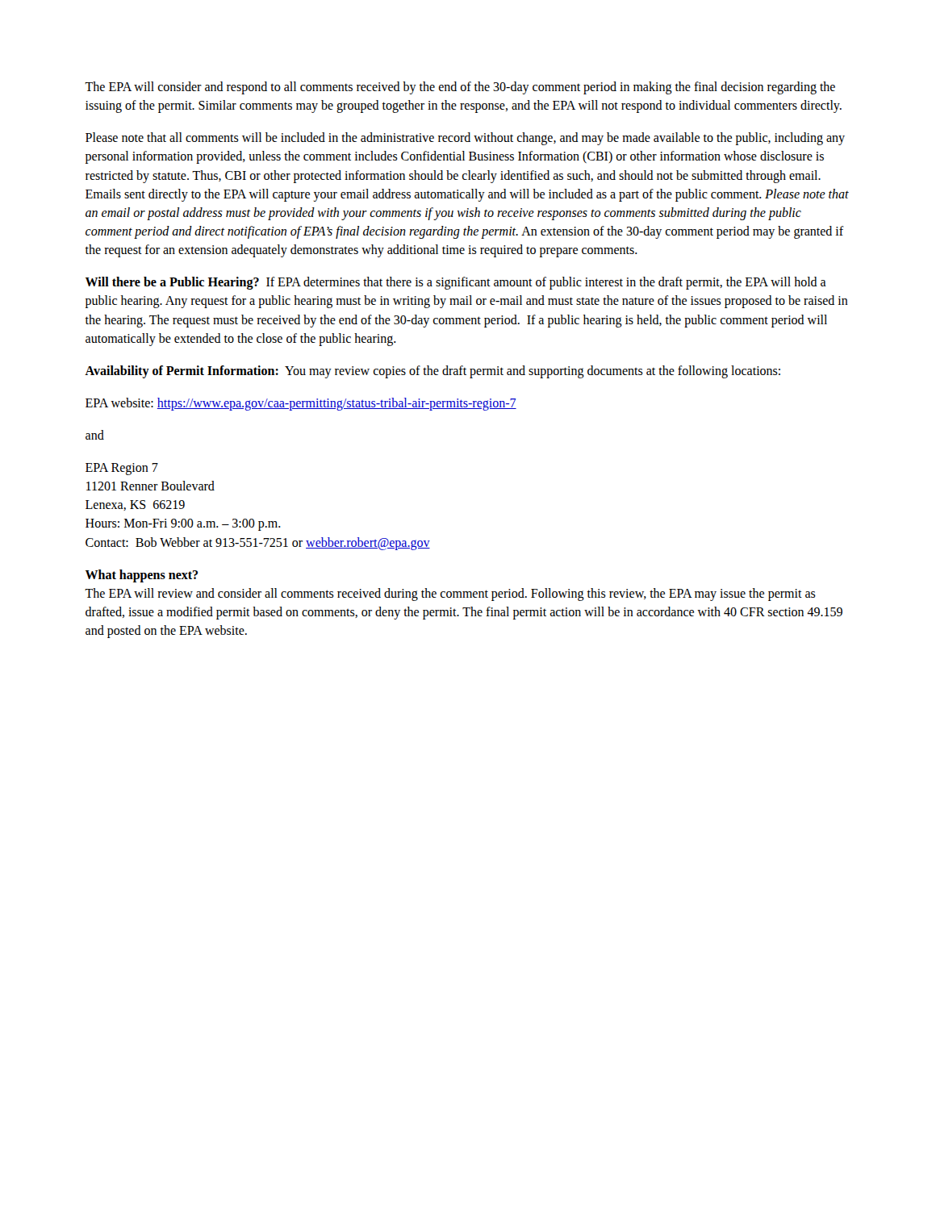The EPA will consider and respond to all comments received by the end of the 30-day comment period in making the final decision regarding the issuing of the permit. Similar comments may be grouped together in the response, and the EPA will not respond to individual commenters directly.
Please note that all comments will be included in the administrative record without change, and may be made available to the public, including any personal information provided, unless the comment includes Confidential Business Information (CBI) or other information whose disclosure is restricted by statute. Thus, CBI or other protected information should be clearly identified as such, and should not be submitted through email. Emails sent directly to the EPA will capture your email address automatically and will be included as a part of the public comment. Please note that an email or postal address must be provided with your comments if you wish to receive responses to comments submitted during the public comment period and direct notification of EPA’s final decision regarding the permit. An extension of the 30-day comment period may be granted if the request for an extension adequately demonstrates why additional time is required to prepare comments.
Will there be a Public Hearing? If EPA determines that there is a significant amount of public interest in the draft permit, the EPA will hold a public hearing. Any request for a public hearing must be in writing by mail or e-mail and must state the nature of the issues proposed to be raised in the hearing. The request must be received by the end of the 30-day comment period. If a public hearing is held, the public comment period will automatically be extended to the close of the public hearing.
Availability of Permit Information: You may review copies of the draft permit and supporting documents at the following locations:
EPA website: https://www.epa.gov/caa-permitting/status-tribal-air-permits-region-7
and
EPA Region 7
11201 Renner Boulevard
Lenexa, KS 66219
Hours: Mon-Fri 9:00 a.m. – 3:00 p.m.
Contact: Bob Webber at 913-551-7251 or webber.robert@epa.gov
What happens next?
The EPA will review and consider all comments received during the comment period. Following this review, the EPA may issue the permit as drafted, issue a modified permit based on comments, or deny the permit. The final permit action will be in accordance with 40 CFR section 49.159 and posted on the EPA website.